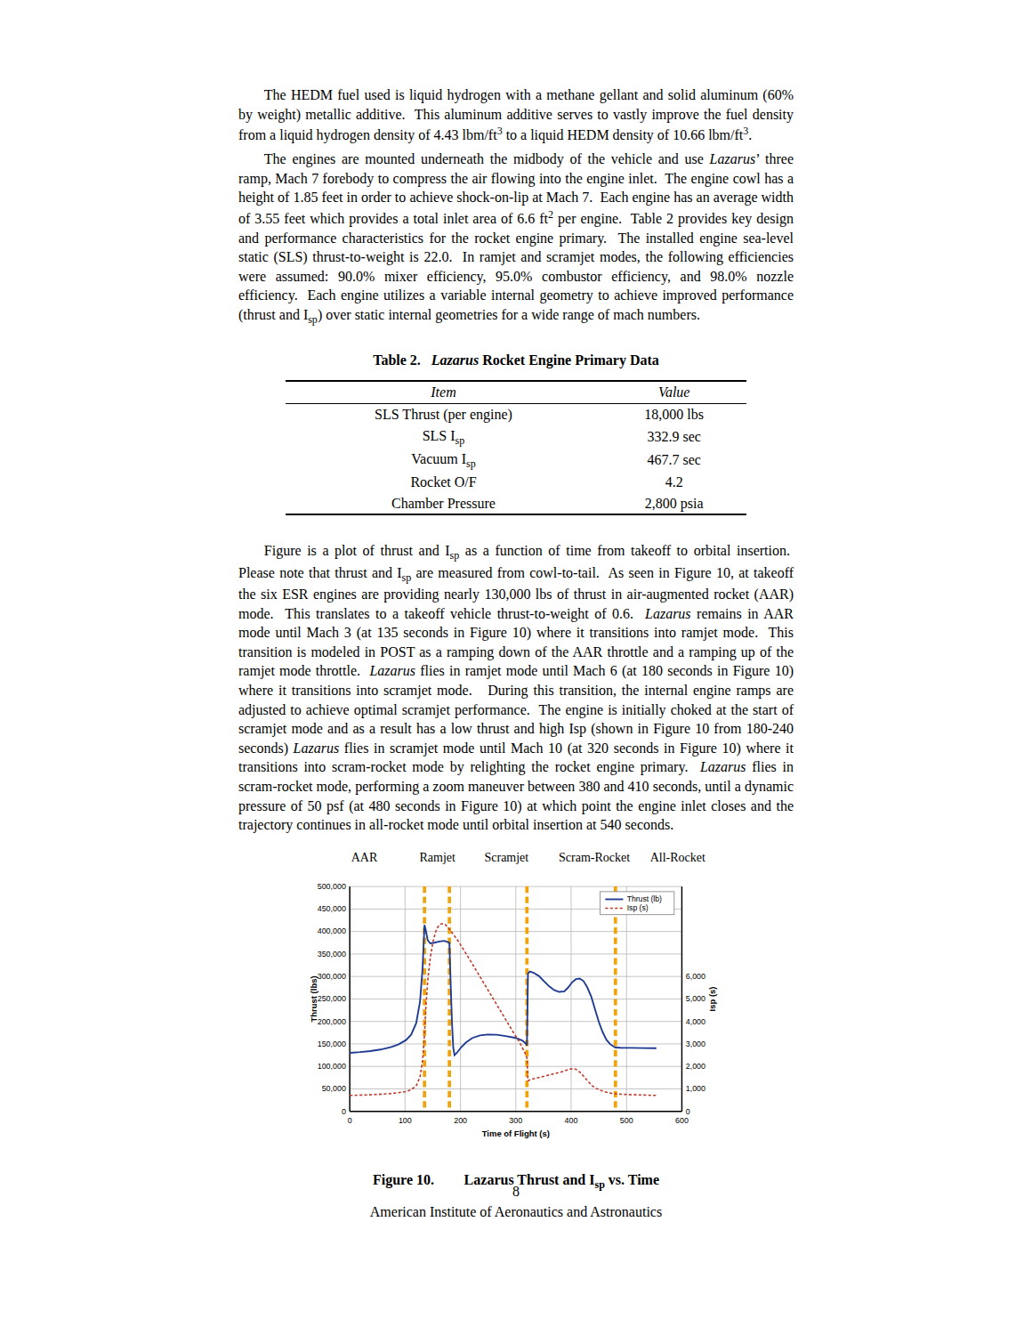The HEDM fuel used is liquid hydrogen with a methane gellant and solid aluminum (60% by weight) metallic additive. This aluminum additive serves to vastly improve the fuel density from a liquid hydrogen density of 4.43 lbm/ft3 to a liquid HEDM density of 10.66 lbm/ft3.
The engines are mounted underneath the midbody of the vehicle and use Lazarus’ three ramp, Mach 7 forebody to compress the air flowing into the engine inlet. The engine cowl has a height of 1.85 feet in order to achieve shock-on-lip at Mach 7. Each engine has an average width of 3.55 feet which provides a total inlet area of 6.6 ft2 per engine. Table 2 provides key design and performance characteristics for the rocket engine primary. The installed engine sea-level static (SLS) thrust-to-weight is 22.0. In ramjet and scramjet modes, the following efficiencies were assumed: 90.0% mixer efficiency, 95.0% combustor efficiency, and 98.0% nozzle efficiency. Each engine utilizes a variable internal geometry to achieve improved performance (thrust and Isp) over static internal geometries for a wide range of mach numbers.
Table 2. Lazarus Rocket Engine Primary Data
| Item | Value |
| --- | --- |
| SLS Thrust (per engine) | 18,000 lbs |
| SLS I sp | 332.9 sec |
| Vacuum I sp | 467.7 sec |
| Rocket O/F | 4.2 |
| Chamber Pressure | 2,800 psia |
Figure is a plot of thrust and Isp as a function of time from takeoff to orbital insertion. Please note that thrust and Isp are measured from cowl-to-tail. As seen in Figure 10, at takeoff the six ESR engines are providing nearly 130,000 lbs of thrust in air-augmented rocket (AAR) mode. This translates to a takeoff vehicle thrust-to-weight of 0.6. Lazarus remains in AAR mode until Mach 3 (at 135 seconds in Figure 10) where it transitions into ramjet mode. This transition is modeled in POST as a ramping down of the AAR throttle and a ramping up of the ramjet mode throttle. Lazarus flies in ramjet mode until Mach 6 (at 180 seconds in Figure 10) where it transitions into scramjet mode. During this transition, the internal engine ramps are adjusted to achieve optimal scramjet performance. The engine is initially choked at the start of scramjet mode and as a result has a low thrust and high Isp (shown in Figure 10 from 180-240 seconds) Lazarus flies in scramjet mode until Mach 10 (at 320 seconds in Figure 10) where it transitions into scram-rocket mode by relighting the rocket engine primary. Lazarus flies in scram-rocket mode, performing a zoom maneuver between 380 and 410 seconds, until a dynamic pressure of 50 psf (at 480 seconds in Figure 10) at which point the engine inlet closes and the trajectory continues in all-rocket mode until orbital insertion at 540 seconds.
AAR Ramjet Scramjet Scram-Rocket All-Rocket
0 50,000 100,000 150,000 200,000 250,000 300,000 350,000 400,000 450,000 500,000 0 1,000 2,000 3,000 4,000 5,000 6,000 0 100 200 300 400 500 600 Time of Flight (s) Thrust (lbs) Isp (s) Thrust (lb) Isp (s)
Figure 10. Lazarus Thrust and Isp vs. Time
8 American Institute of Aeronautics and Astronautics